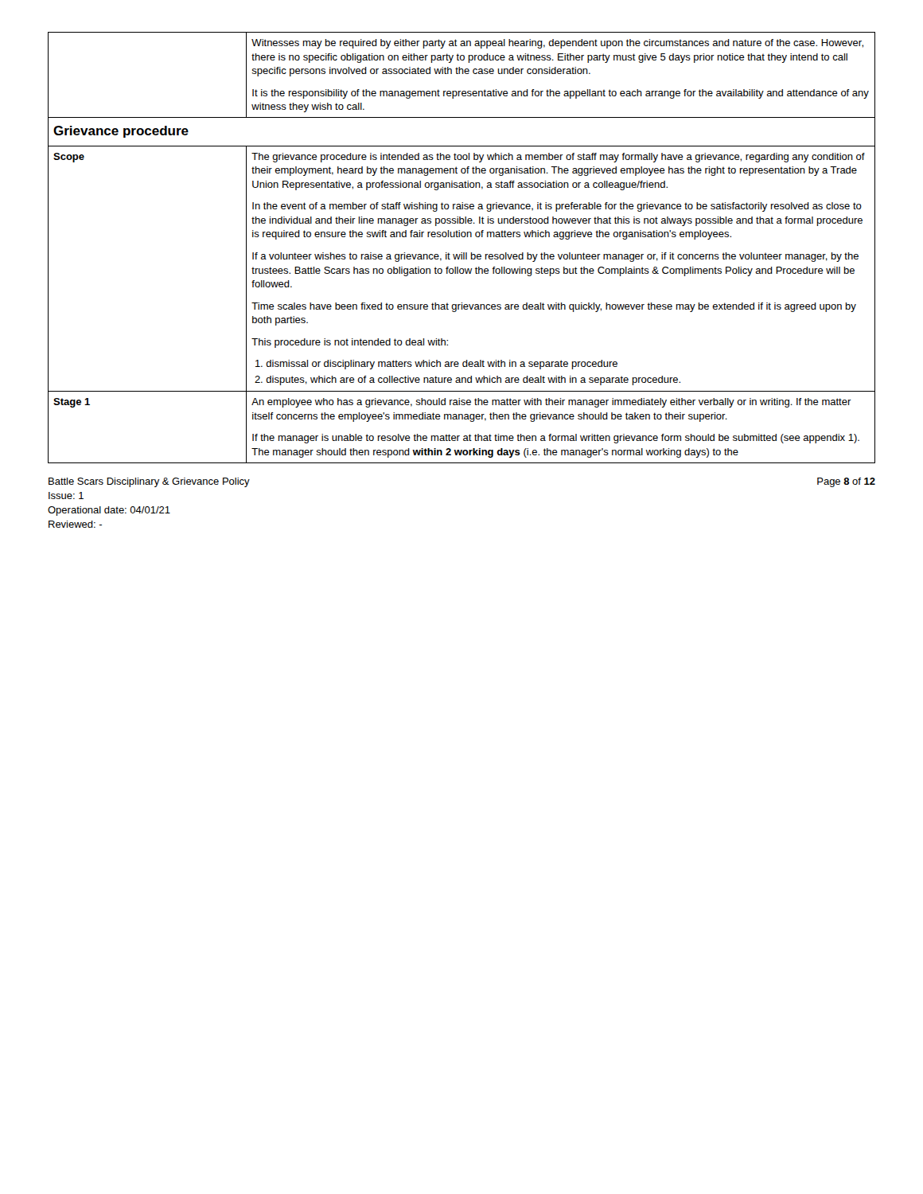| | Witnesses may be required by either party at an appeal hearing, dependent upon the circumstances and nature of the case. However, there is no specific obligation on either party to produce a witness. Either party must give 5 days prior notice that they intend to call specific persons involved or associated with the case under consideration. It is the responsibility of the management representative and for the appellant to each arrange for the availability and attendance of any witness they wish to call. |
| Grievance procedure |
| Scope | The grievance procedure is intended as the tool by which a member of staff may formally have a grievance, regarding any condition of their employment, heard by the management of the organisation. The aggrieved employee has the right to representation by a Trade Union Representative, a professional organisation, a staff association or a colleague/friend. In the event of a member of staff wishing to raise a grievance, it is preferable for the grievance to be satisfactorily resolved as close to the individual and their line manager as possible. It is understood however that this is not always possible and that a formal procedure is required to ensure the swift and fair resolution of matters which aggrieve the organisation's employees. If a volunteer wishes to raise a grievance, it will be resolved by the volunteer manager or, if it concerns the volunteer manager, by the trustees. Battle Scars has no obligation to follow the following steps but the Complaints & Compliments Policy and Procedure will be followed. Time scales have been fixed to ensure that grievances are dealt with quickly, however these may be extended if it is agreed upon by both parties. This procedure is not intended to deal with: dismissal or disciplinary matters which are dealt with in a separate procedure disputes, which are of a collective nature and which are dealt with in a separate procedure. |
| Stage 1 | An employee who has a grievance, should raise the matter with their manager immediately either verbally or in writing. If the matter itself concerns the employee's immediate manager, then the grievance should be taken to their superior. If the manager is unable to resolve the matter at that time then a formal written grievance form should be submitted (see appendix 1). The manager should then respond within 2 working days (i.e. the manager's normal working days) to the |
Battle Scars Disciplinary & Grievance Policy
Issue: 1
Operational date: 04/01/21
Reviewed: -
Page 8 of 12